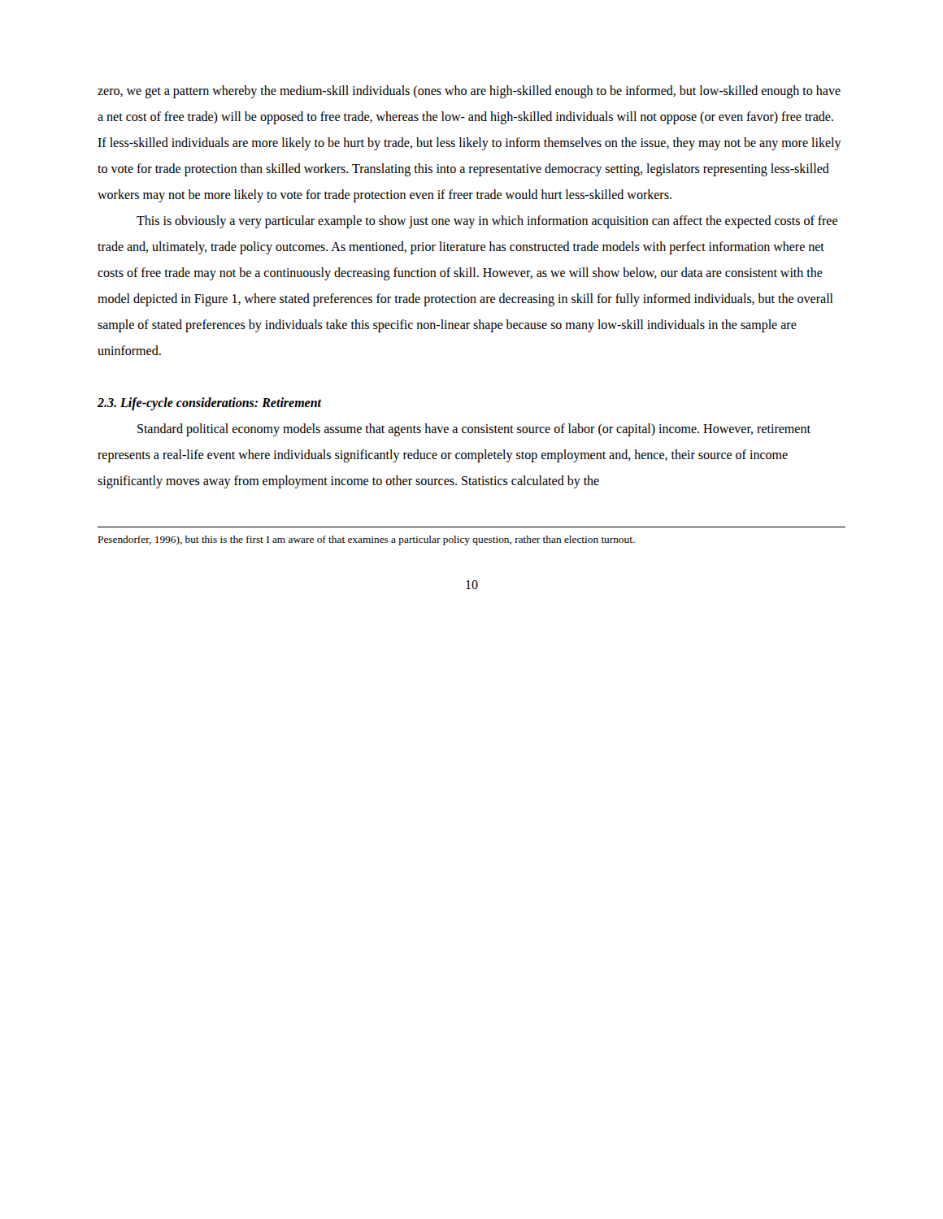zero, we get a pattern whereby the medium-skill individuals (ones who are high-skilled enough to be informed, but low-skilled enough to have a net cost of free trade) will be opposed to free trade, whereas the low- and high-skilled individuals will not oppose (or even favor) free trade. If less-skilled individuals are more likely to be hurt by trade, but less likely to inform themselves on the issue, they may not be any more likely to vote for trade protection than skilled workers. Translating this into a representative democracy setting, legislators representing less-skilled workers may not be more likely to vote for trade protection even if freer trade would hurt less-skilled workers.
This is obviously a very particular example to show just one way in which information acquisition can affect the expected costs of free trade and, ultimately, trade policy outcomes. As mentioned, prior literature has constructed trade models with perfect information where net costs of free trade may not be a continuously decreasing function of skill. However, as we will show below, our data are consistent with the model depicted in Figure 1, where stated preferences for trade protection are decreasing in skill for fully informed individuals, but the overall sample of stated preferences by individuals take this specific non-linear shape because so many low-skill individuals in the sample are uninformed.
2.3. Life-cycle considerations: Retirement
Standard political economy models assume that agents have a consistent source of labor (or capital) income. However, retirement represents a real-life event where individuals significantly reduce or completely stop employment and, hence, their source of income significantly moves away from employment income to other sources. Statistics calculated by the
Pesendorfer, 1996), but this is the first I am aware of that examines a particular policy question, rather than election turnout.
10